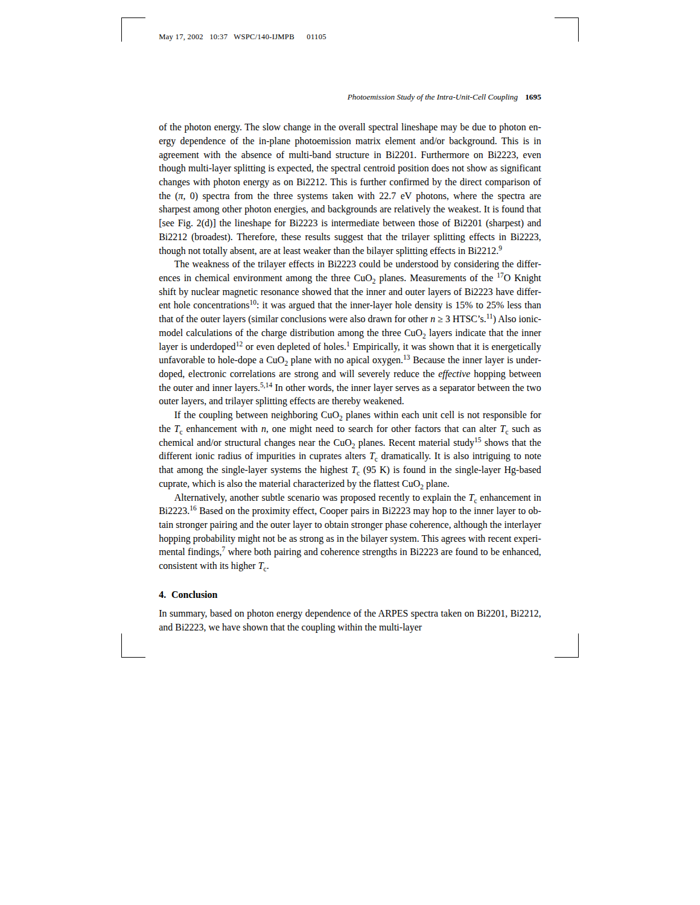May 17, 2002 10:37 WSPC/140-IJMPB 01105
Photoemission Study of the Intra-Unit-Cell Coupling 1695
of the photon energy. The slow change in the overall spectral lineshape may be due to photon energy dependence of the in-plane photoemission matrix element and/or background. This is in agreement with the absence of multi-band structure in Bi2201. Furthermore on Bi2223, even though multi-layer splitting is expected, the spectral centroid position does not show as significant changes with photon energy as on Bi2212. This is further confirmed by the direct comparison of the (π, 0) spectra from the three systems taken with 22.7 eV photons, where the spectra are sharpest among other photon energies, and backgrounds are relatively the weakest. It is found that [see Fig. 2(d)] the lineshape for Bi2223 is intermediate between those of Bi2201 (sharpest) and Bi2212 (broadest). Therefore, these results suggest that the trilayer splitting effects in Bi2223, though not totally absent, are at least weaker than the bilayer splitting effects in Bi2212.9
The weakness of the trilayer effects in Bi2223 could be understood by considering the differences in chemical environment among the three CuO2 planes. Measurements of the 17O Knight shift by nuclear magnetic resonance showed that the inner and outer layers of Bi2223 have different hole concentrations10: it was argued that the inner-layer hole density is 15% to 25% less than that of the outer layers (similar conclusions were also drawn for other n ≥ 3 HTSC’s.11) Also ionic-model calculations of the charge distribution among the three CuO2 layers indicate that the inner layer is underdoped12 or even depleted of holes.1 Empirically, it was shown that it is energetically unfavorable to hole-dope a CuO2 plane with no apical oxygen.13 Because the inner layer is underdoped, electronic correlations are strong and will severely reduce the effective hopping between the outer and inner layers.5,14 In other words, the inner layer serves as a separator between the two outer layers, and trilayer splitting effects are thereby weakened.
If the coupling between neighboring CuO2 planes within each unit cell is not responsible for the Tc enhancement with n, one might need to search for other factors that can alter Tc such as chemical and/or structural changes near the CuO2 planes. Recent material study15 shows that the different ionic radius of impurities in cuprates alters Tc dramatically. It is also intriguing to note that among the single-layer systems the highest Tc (95 K) is found in the single-layer Hg-based cuprate, which is also the material characterized by the flattest CuO2 plane.
Alternatively, another subtle scenario was proposed recently to explain the Tc enhancement in Bi2223.16 Based on the proximity effect, Cooper pairs in Bi2223 may hop to the inner layer to obtain stronger pairing and the outer layer to obtain stronger phase coherence, although the interlayer hopping probability might not be as strong as in the bilayer system. This agrees with recent experimental findings,7 where both pairing and coherence strengths in Bi2223 are found to be enhanced, consistent with its higher Tc.
4. Conclusion
In summary, based on photon energy dependence of the ARPES spectra taken on Bi2201, Bi2212, and Bi2223, we have shown that the coupling within the multi-layer